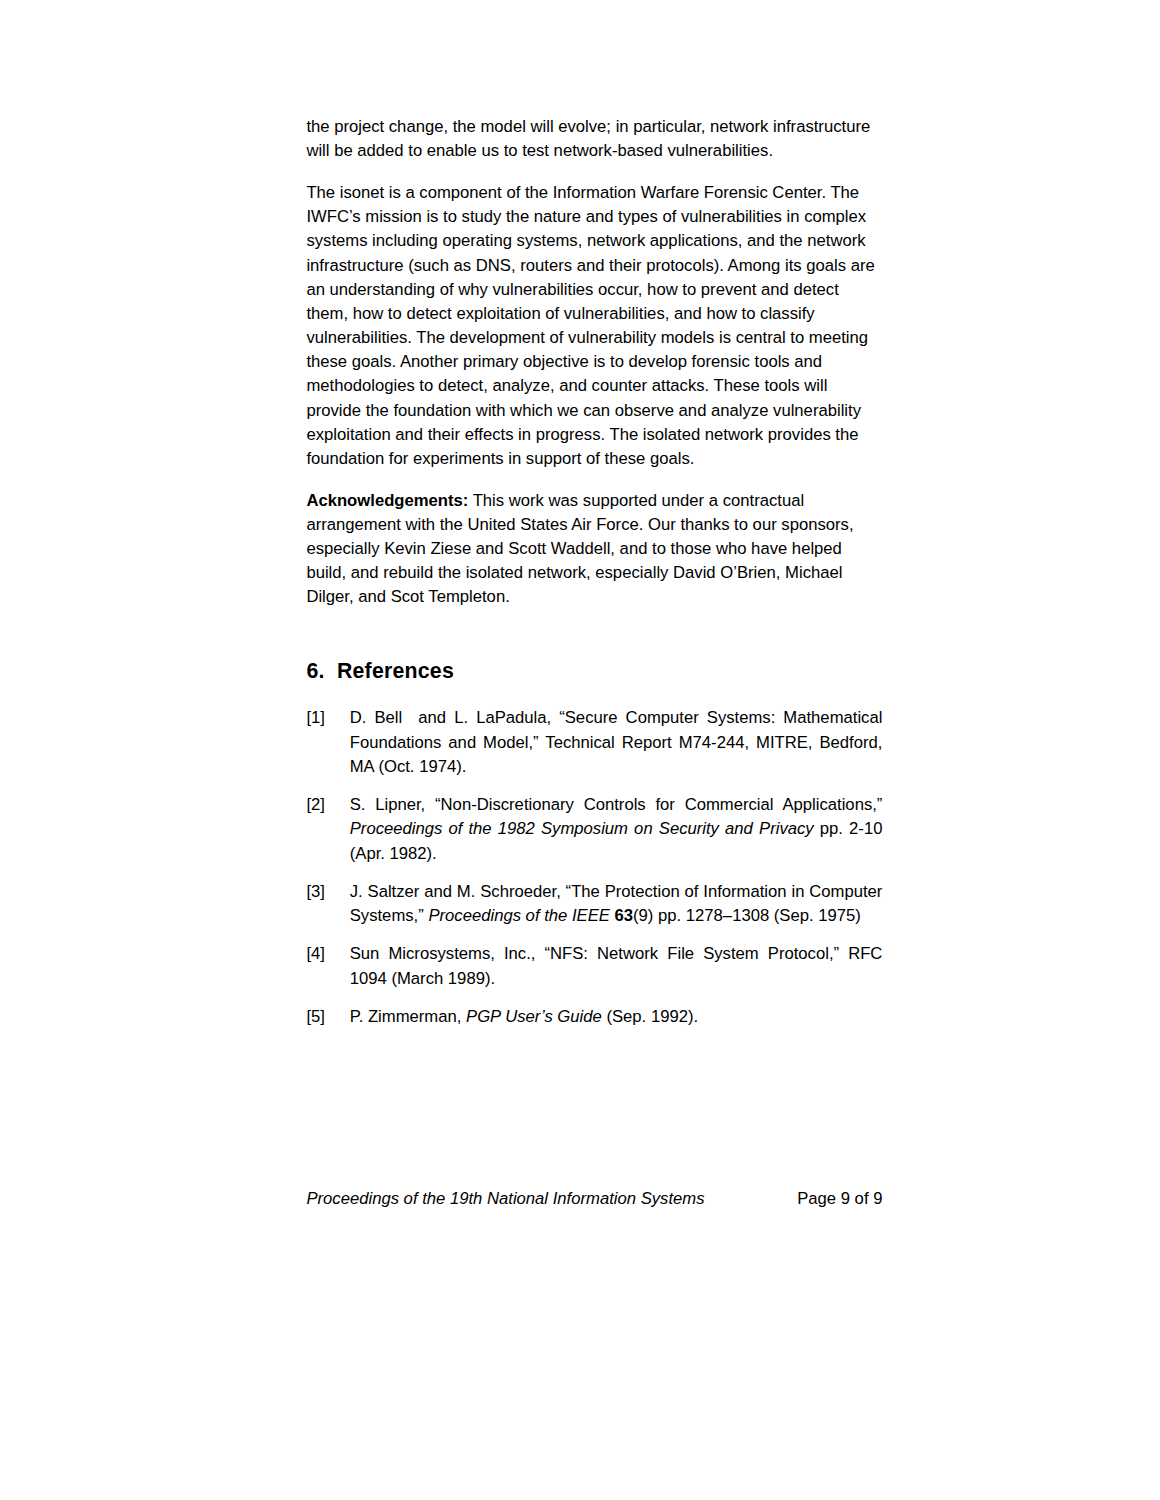the project change, the model will evolve; in particular, network infrastructure will be added to enable us to test network-based vulnerabilities.
The isonet is a component of the Information Warfare Forensic Center. The IWFC’s mission is to study the nature and types of vulnerabilities in complex systems including operating systems, network applications, and the network infrastructure (such as DNS, routers and their protocols). Among its goals are an understanding of why vulnerabilities occur, how to prevent and detect them, how to detect exploitation of vulnerabilities, and how to classify vulnerabilities. The development of vulnerability models is central to meeting these goals. Another primary objective is to develop forensic tools and methodologies to detect, analyze, and counter attacks. These tools will provide the foundation with which we can observe and analyze vulnerability exploitation and their effects in progress. The isolated network provides the foundation for experiments in support of these goals.
Acknowledgements: This work was supported under a contractual arrangement with the United States Air Force. Our thanks to our sponsors, especially Kevin Ziese and Scott Waddell, and to those who have helped build, and rebuild the isolated network, especially David O’Brien, Michael Dilger, and Scot Templeton.
6. References
[1] D. Bell and L. LaPadula, “Secure Computer Systems: Mathematical Foundations and Model,” Technical Report M74-244, MITRE, Bedford, MA (Oct. 1974).
[2] S. Lipner, “Non-Discretionary Controls for Commercial Applications,” Proceedings of the 1982 Symposium on Security and Privacy pp. 2-10 (Apr. 1982).
[3] J. Saltzer and M. Schroeder, “The Protection of Information in Computer Systems,” Proceedings of the IEEE 63(9) pp. 1278–1308 (Sep. 1975)
[4] Sun Microsystems, Inc., “NFS: Network File System Protocol,” RFC 1094 (March 1989).
[5] P. Zimmerman, PGP User’s Guide (Sep. 1992).
Proceedings of the 19th National Information Systems Security Conference, pp. 349–360 (Oct. 1996)
Page 9 of 9